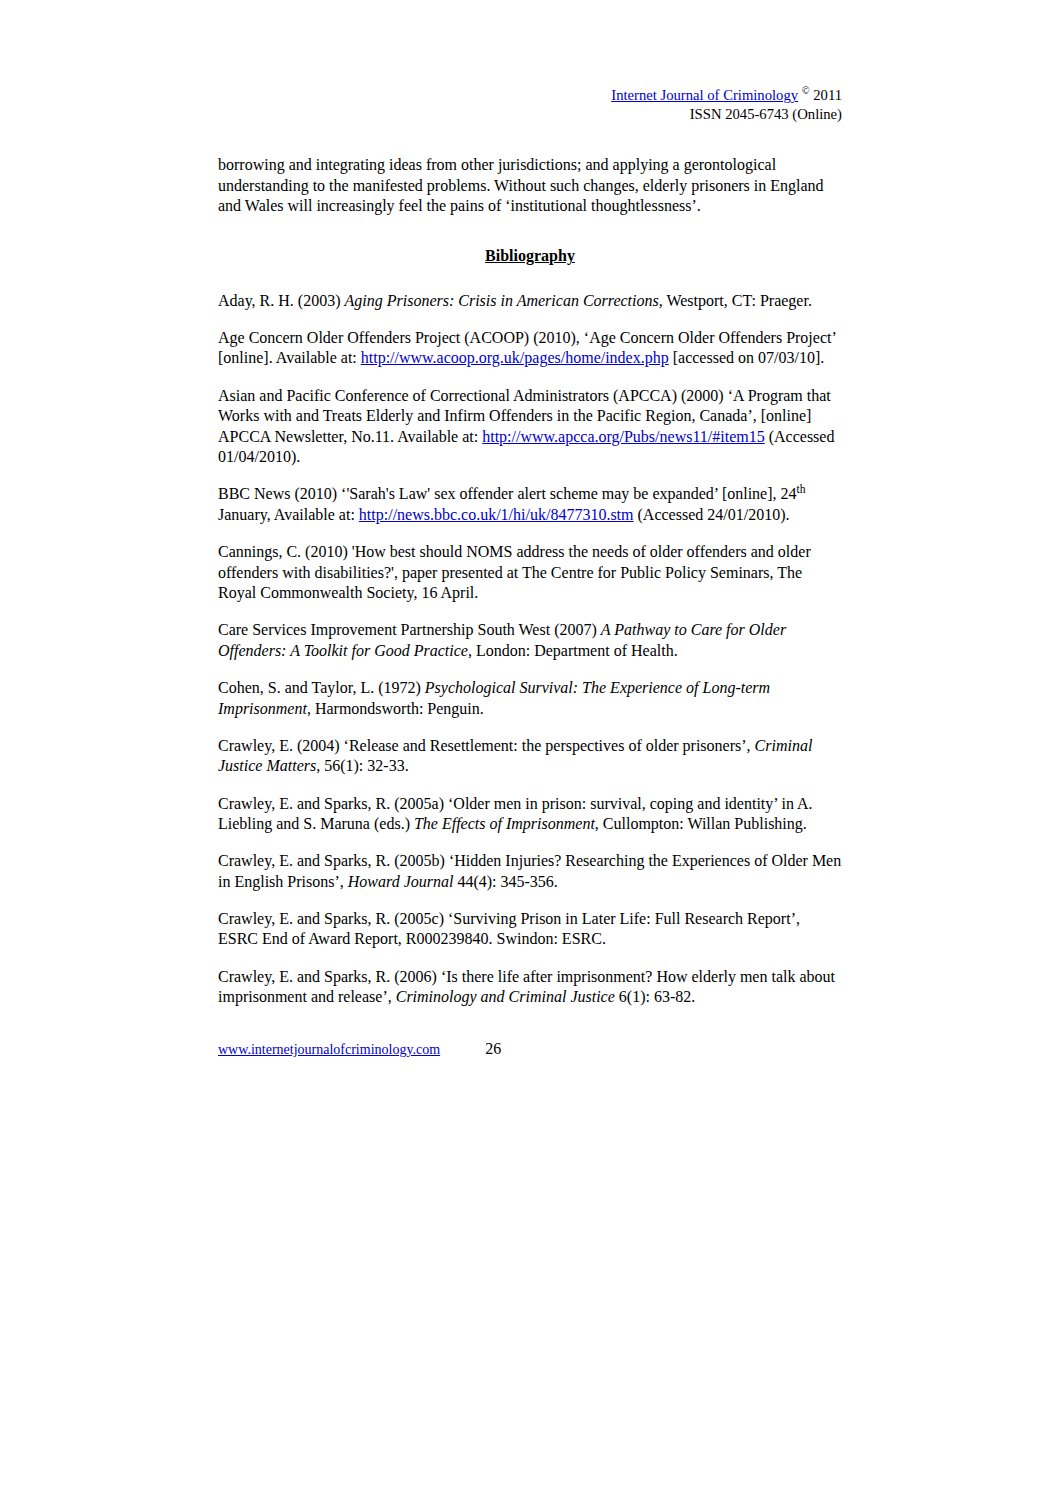Internet Journal of Criminology © 2011
ISSN 2045-6743 (Online)
borrowing and integrating ideas from other jurisdictions; and applying a gerontological understanding to the manifested problems. Without such changes, elderly prisoners in England and Wales will increasingly feel the pains of ‘institutional thoughtlessness’.
Bibliography
Aday, R. H. (2003) Aging Prisoners: Crisis in American Corrections, Westport, CT: Praeger.
Age Concern Older Offenders Project (ACOOP) (2010), ‘Age Concern Older Offenders Project’ [online]. Available at: http://www.acoop.org.uk/pages/home/index.php [accessed on 07/03/10].
Asian and Pacific Conference of Correctional Administrators (APCCA) (2000) ‘A Program that Works with and Treats Elderly and Infirm Offenders in the Pacific Region, Canada’, [online] APCCA Newsletter, No.11. Available at: http://www.apcca.org/Pubs/news11/#item15 (Accessed 01/04/2010).
BBC News (2010) ‘'Sarah's Law' sex offender alert scheme may be expanded’ [online], 24th January, Available at: http://news.bbc.co.uk/1/hi/uk/8477310.stm (Accessed 24/01/2010).
Cannings, C. (2010) 'How best should NOMS address the needs of older offenders and older offenders with disabilities?', paper presented at The Centre for Public Policy Seminars, The Royal Commonwealth Society, 16 April.
Care Services Improvement Partnership South West (2007) A Pathway to Care for Older Offenders: A Toolkit for Good Practice, London: Department of Health.
Cohen, S. and Taylor, L. (1972) Psychological Survival: The Experience of Long-term Imprisonment, Harmondsworth: Penguin.
Crawley, E. (2004) ‘Release and Resettlement: the perspectives of older prisoners’, Criminal Justice Matters, 56(1): 32-33.
Crawley, E. and Sparks, R. (2005a) ‘Older men in prison: survival, coping and identity’ in A. Liebling and S. Maruna (eds.) The Effects of Imprisonment, Cullompton: Willan Publishing.
Crawley, E. and Sparks, R. (2005b) ‘Hidden Injuries? Researching the Experiences of Older Men in English Prisons’, Howard Journal 44(4): 345-356.
Crawley, E. and Sparks, R. (2005c) ‘Surviving Prison in Later Life: Full Research Report’, ESRC End of Award Report, R000239840. Swindon: ESRC.
Crawley, E. and Sparks, R. (2006) ‘Is there life after imprisonment? How elderly men talk about imprisonment and release’, Criminology and Criminal Justice 6(1): 63-82.
www.internetjournalofcriminology.com 26